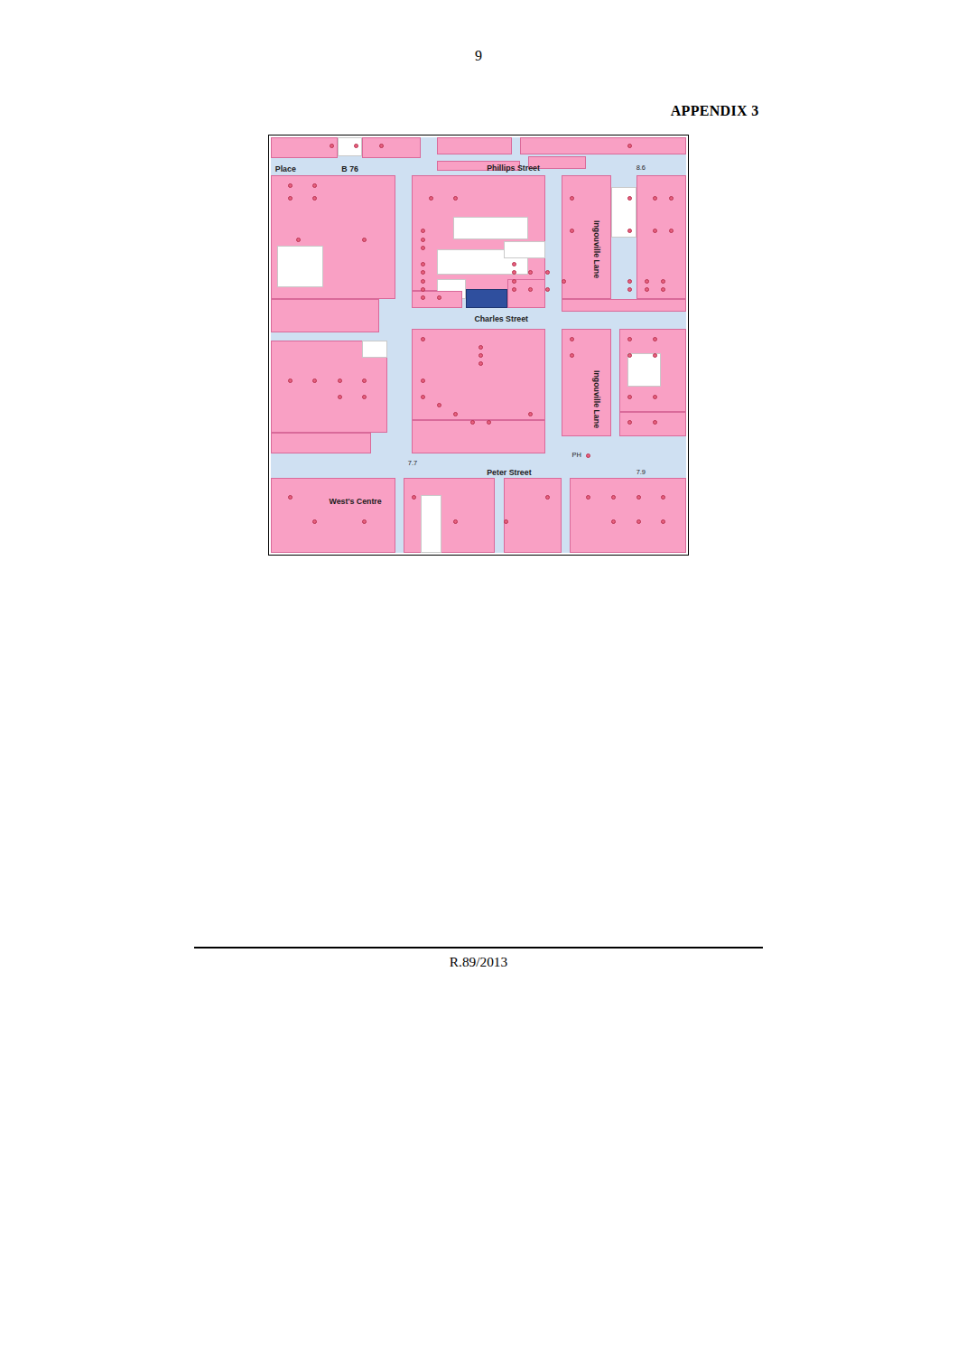9
APPENDIX 3
Place
B 76
Phillips Street
8.6
Ingouville Lane
Ingouville Lane
Charles Street
7.7
Peter Street
7.9
PH
West's Centre
R.89/2013